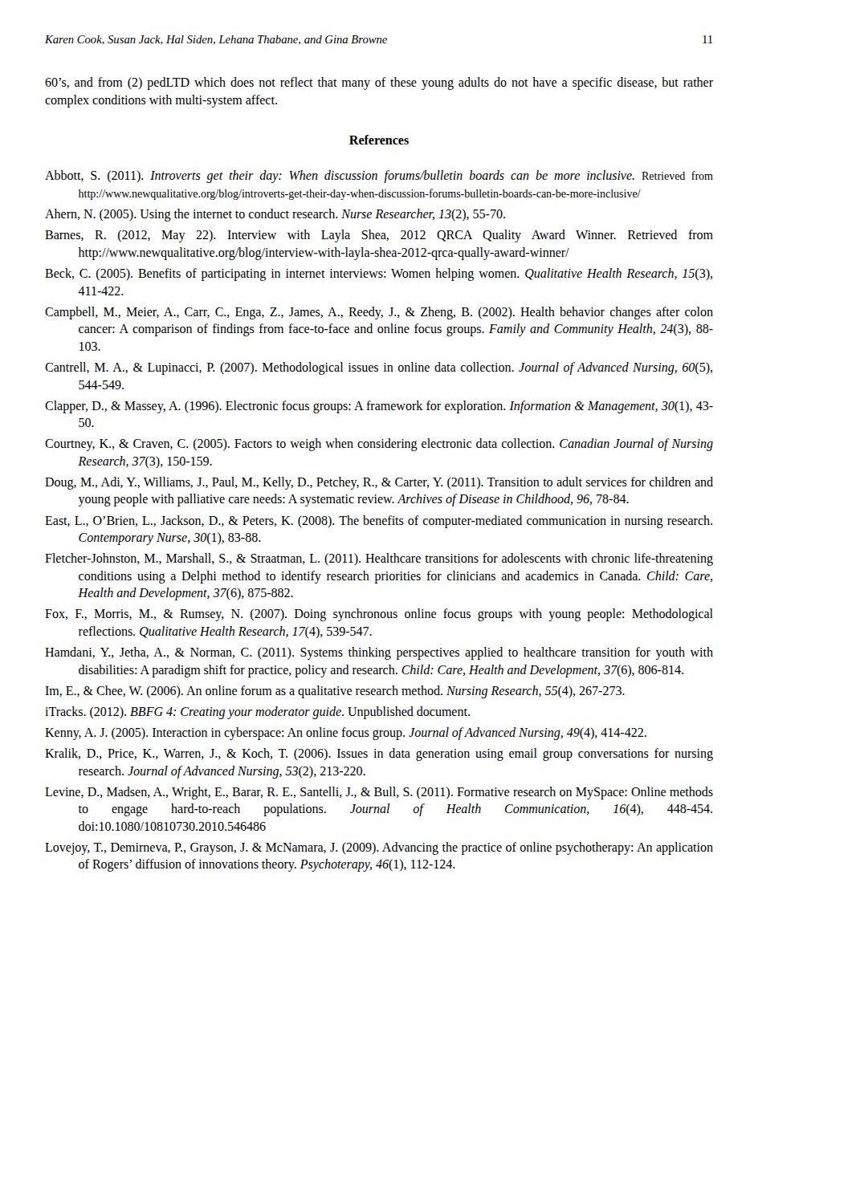Karen Cook, Susan Jack, Hal Siden, Lehana Thabane, and Gina Browne 11
60’s, and from (2) pedLTD which does not reflect that many of these young adults do not have a specific disease, but rather complex conditions with multi-system affect.
References
Abbott, S. (2011). Introverts get their day: When discussion forums/bulletin boards can be more inclusive. Retrieved from http://www.newqualitative.org/blog/introverts-get-their-day-when-discussion-forums-bulletin-boards-can-be-more-inclusive/
Ahern, N. (2005). Using the internet to conduct research. Nurse Researcher, 13(2), 55-70.
Barnes, R. (2012, May 22). Interview with Layla Shea, 2012 QRCA Quality Award Winner. Retrieved from http://www.newqualitative.org/blog/interview-with-layla-shea-2012-qrca-qually-award-winner/
Beck, C. (2005). Benefits of participating in internet interviews: Women helping women. Qualitative Health Research, 15(3), 411-422.
Campbell, M., Meier, A., Carr, C., Enga, Z., James, A., Reedy, J., & Zheng, B. (2002). Health behavior changes after colon cancer: A comparison of findings from face-to-face and online focus groups. Family and Community Health, 24(3), 88-103.
Cantrell, M. A., & Lupinacci, P. (2007). Methodological issues in online data collection. Journal of Advanced Nursing, 60(5), 544-549.
Clapper, D., & Massey, A. (1996). Electronic focus groups: A framework for exploration. Information & Management, 30(1), 43-50.
Courtney, K., & Craven, C. (2005). Factors to weigh when considering electronic data collection. Canadian Journal of Nursing Research, 37(3), 150-159.
Doug, M., Adi, Y., Williams, J., Paul, M., Kelly, D., Petchey, R., & Carter, Y. (2011). Transition to adult services for children and young people with palliative care needs: A systematic review. Archives of Disease in Childhood, 96, 78-84.
East, L., O’Brien, L., Jackson, D., & Peters, K. (2008). The benefits of computer-mediated communication in nursing research. Contemporary Nurse, 30(1), 83-88.
Fletcher-Johnston, M., Marshall, S., & Straatman, L. (2011). Healthcare transitions for adolescents with chronic life-threatening conditions using a Delphi method to identify research priorities for clinicians and academics in Canada. Child: Care, Health and Development, 37(6), 875-882.
Fox, F., Morris, M., & Rumsey, N. (2007). Doing synchronous online focus groups with young people: Methodological reflections. Qualitative Health Research, 17(4), 539-547.
Hamdani, Y., Jetha, A., & Norman, C. (2011). Systems thinking perspectives applied to healthcare transition for youth with disabilities: A paradigm shift for practice, policy and research. Child: Care, Health and Development, 37(6), 806-814.
Im, E., & Chee, W. (2006). An online forum as a qualitative research method. Nursing Research, 55(4), 267-273.
iTracks. (2012). BBFG 4: Creating your moderator guide. Unpublished document.
Kenny, A. J. (2005). Interaction in cyberspace: An online focus group. Journal of Advanced Nursing, 49(4), 414-422.
Kralik, D., Price, K., Warren, J., & Koch, T. (2006). Issues in data generation using email group conversations for nursing research. Journal of Advanced Nursing, 53(2), 213-220.
Levine, D., Madsen, A., Wright, E., Barar, R. E., Santelli, J., & Bull, S. (2011). Formative research on MySpace: Online methods to engage hard-to-reach populations. Journal of Health Communication, 16(4), 448-454. doi:10.1080/10810730.2010.546486
Lovejoy, T., Demirneva, P., Grayson, J. & McNamara, J. (2009). Advancing the practice of online psychotherapy: An application of Rogers’ diffusion of innovations theory. Psychoterapy, 46(1), 112-124.